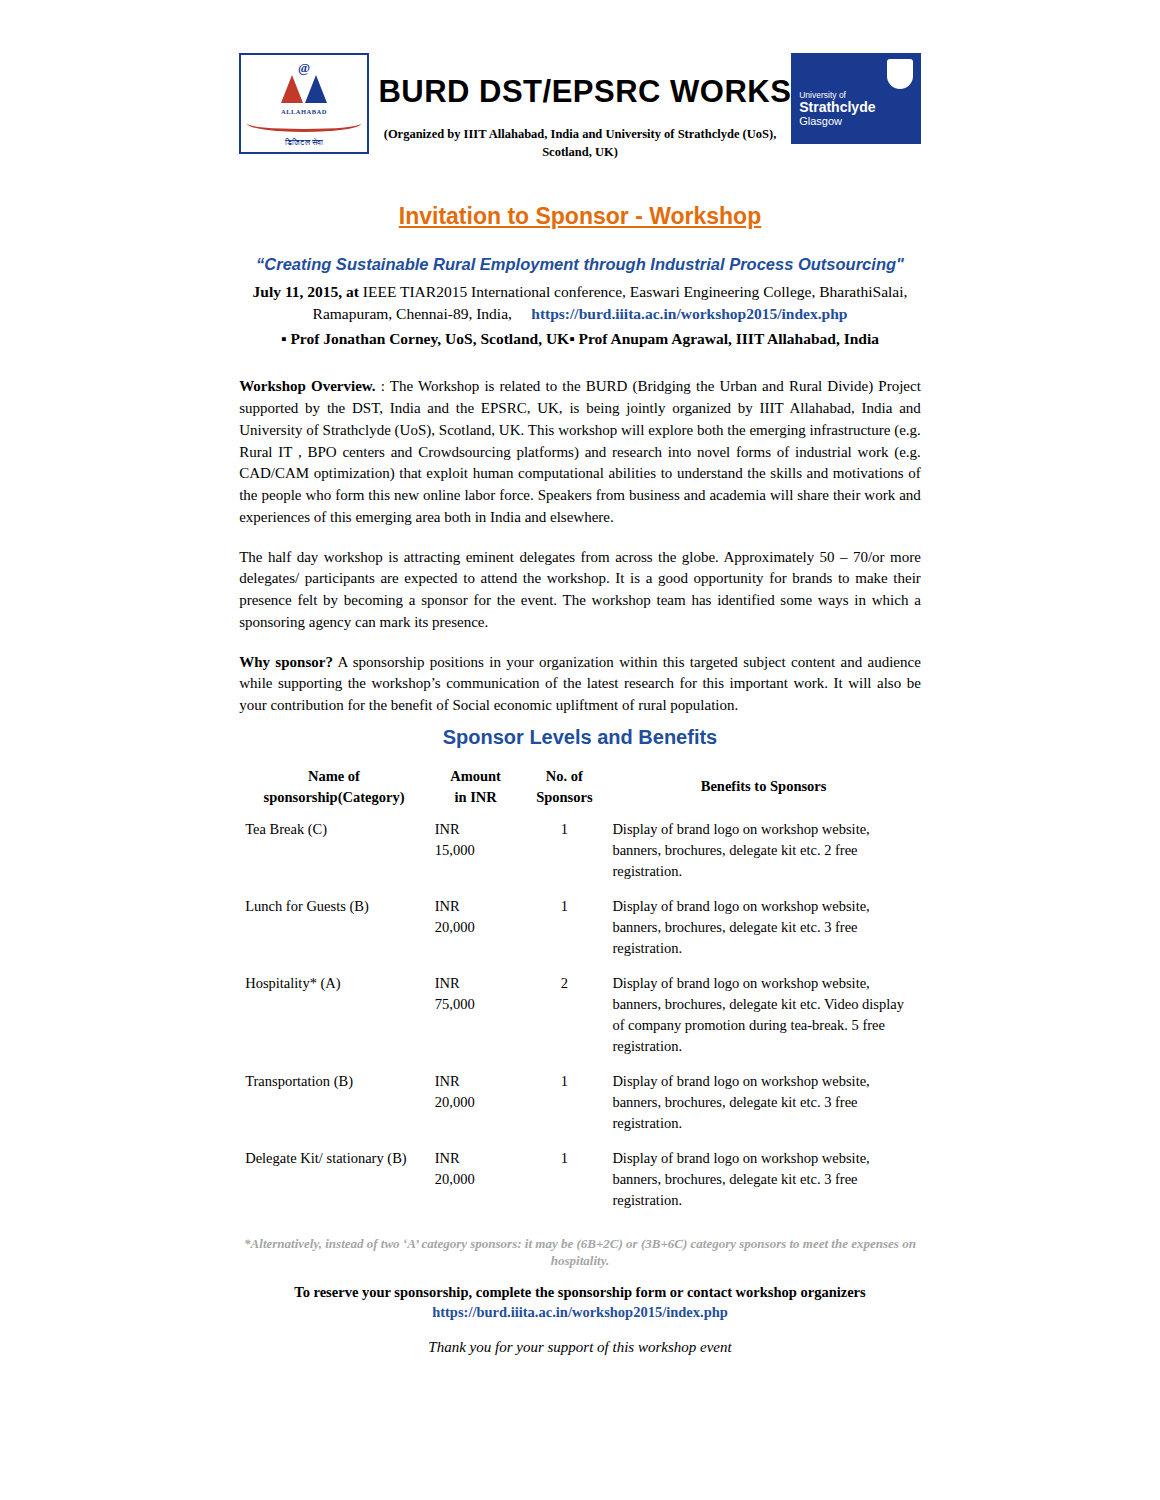@
ALLAHABAD
डिजिटल सेवा
BURD DST/EPSRC WORKSHOP
(Organized by IIIT Allahabad, India and University of Strathclyde (UoS), Scotland, UK)
University of
Strathclyde
Glasgow
Invitation to Sponsor - Workshop
“Creating Sustainable Rural Employment through Industrial Process Outsourcing"
July 11, 2015, at IEEE TIAR2015 International conference, Easwari Engineering College, BharathiSalai, Ramapuram, Chennai-89, India, https://burd.iiita.ac.in/workshop2015/index.php
▪ Prof Jonathan Corney, UoS, Scotland, UK▪ Prof Anupam Agrawal, IIIT Allahabad, India
Workshop Overview. : The Workshop is related to the BURD (Bridging the Urban and Rural Divide) Project supported by the DST, India and the EPSRC, UK, is being jointly organized by IIIT Allahabad, India and University of Strathclyde (UoS), Scotland, UK. This workshop will explore both the emerging infrastructure (e.g. Rural IT , BPO centers and Crowdsourcing platforms) and research into novel forms of industrial work (e.g. CAD/CAM optimization) that exploit human computational abilities to understand the skills and motivations of the people who form this new online labor force. Speakers from business and academia will share their work and experiences of this emerging area both in India and elsewhere.
The half day workshop is attracting eminent delegates from across the globe. Approximately 50 – 70/or more delegates/ participants are expected to attend the workshop. It is a good opportunity for brands to make their presence felt by becoming a sponsor for the event. The workshop team has identified some ways in which a sponsoring agency can mark its presence.
Why sponsor? A sponsorship positions in your organization within this targeted subject content and audience while supporting the workshop’s communication of the latest research for this important work. It will also be your contribution for the benefit of Social economic upliftment of rural population.
Sponsor Levels and Benefits
| Name of sponsorship(Category) | Amount in INR | No. of Sponsors | Benefits to Sponsors |
| --- | --- | --- | --- |
| Tea Break (C) | INR 15,000 | 1 | Display of brand logo on workshop website, banners, brochures, delegate kit etc. 2 free registration. |
| Lunch for Guests (B) | INR 20,000 | 1 | Display of brand logo on workshop website, banners, brochures, delegate kit etc. 3 free registration. |
| Hospitality* (A) | INR 75,000 | 2 | Display of brand logo on workshop website, banners, brochures, delegate kit etc. Video display of company promotion during tea-break. 5 free registration. |
| Transportation (B) | INR 20,000 | 1 | Display of brand logo on workshop website, banners, brochures, delegate kit etc. 3 free registration. |
| Delegate Kit/ stationary (B) | INR 20,000 | 1 | Display of brand logo on workshop website, banners, brochures, delegate kit etc. 3 free registration. |
*Alternatively, instead of two ‘A’ category sponsors: it may be (6B+2C) or (3B+6C) category sponsors to meet the expenses on hospitality.
To reserve your sponsorship, complete the sponsorship form or contact workshop organizers
https://burd.iiita.ac.in/workshop2015/index.php
Thank you for your support of this workshop event